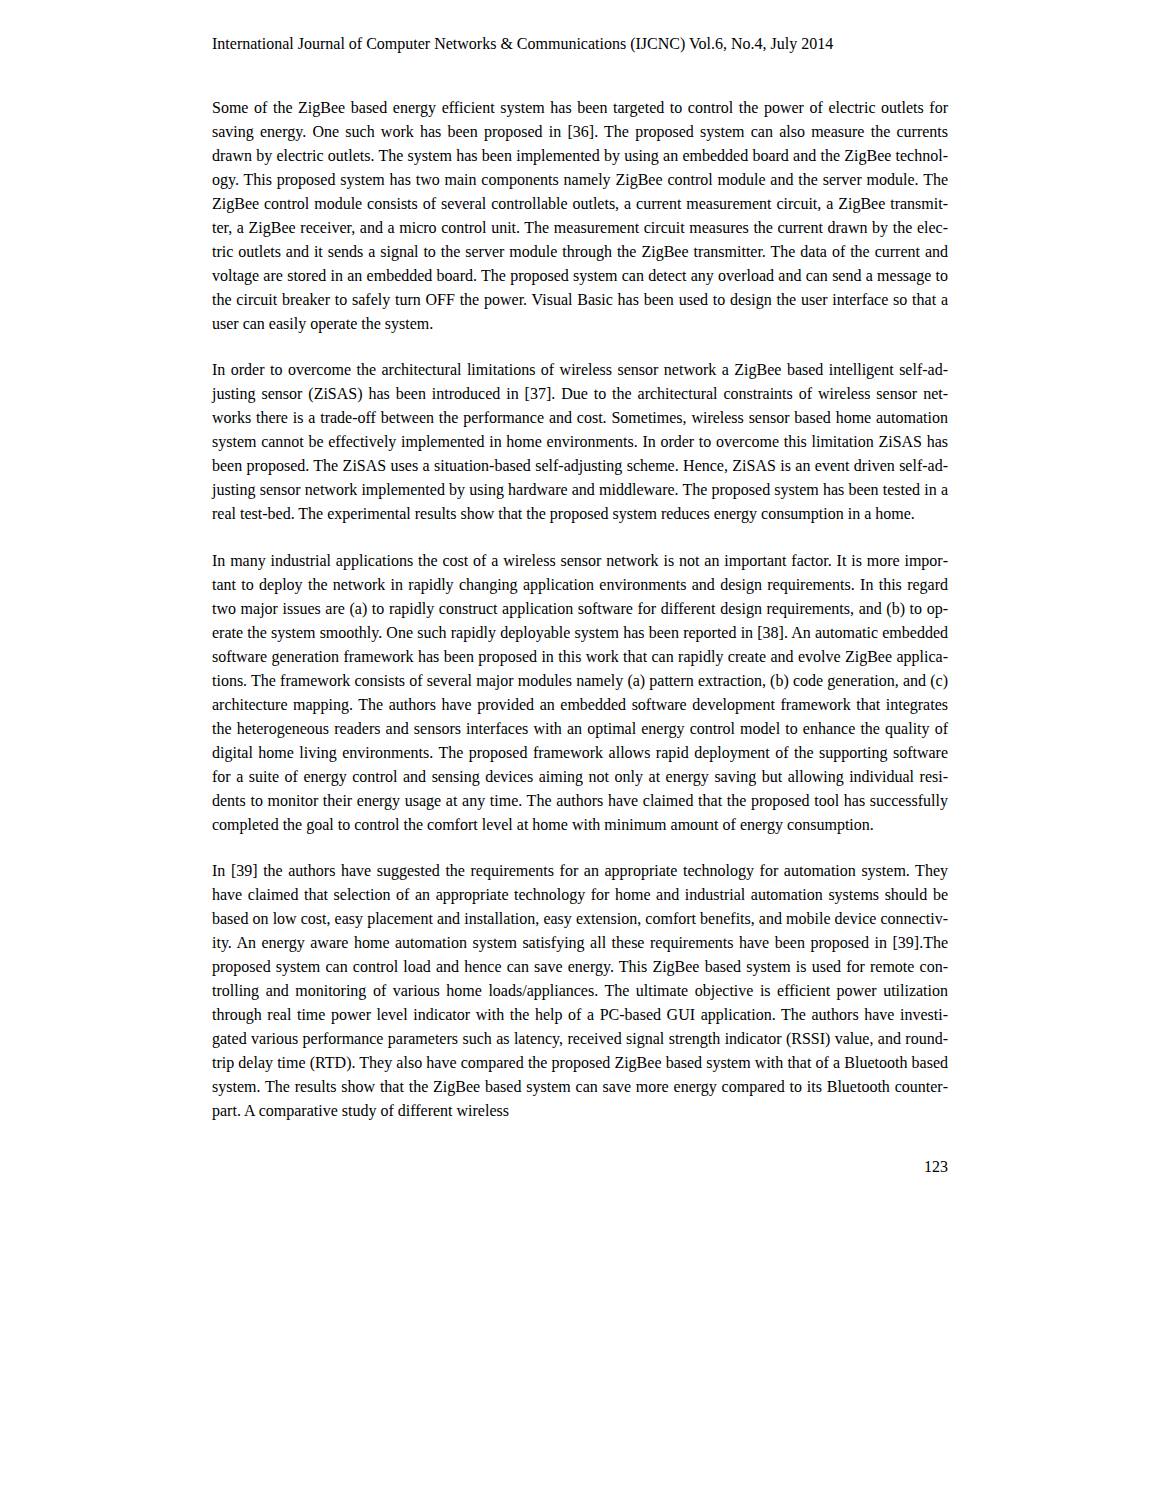International Journal of Computer Networks & Communications (IJCNC) Vol.6, No.4, July 2014
Some of the ZigBee based energy efficient system has been targeted to control the power of electric outlets for saving energy. One such work has been proposed in [36]. The proposed system can also measure the currents drawn by electric outlets. The system has been implemented by using an embedded board and the ZigBee technology. This proposed system has two main components namely ZigBee control module and the server module. The ZigBee control module consists of several controllable outlets, a current measurement circuit, a ZigBee transmitter, a ZigBee receiver, and a micro control unit. The measurement circuit measures the current drawn by the electric outlets and it sends a signal to the server module through the ZigBee transmitter. The data of the current and voltage are stored in an embedded board. The proposed system can detect any overload and can send a message to the circuit breaker to safely turn OFF the power. Visual Basic has been used to design the user interface so that a user can easily operate the system.
In order to overcome the architectural limitations of wireless sensor network a ZigBee based intelligent self-adjusting sensor (ZiSAS) has been introduced in [37]. Due to the architectural constraints of wireless sensor networks there is a trade-off between the performance and cost. Sometimes, wireless sensor based home automation system cannot be effectively implemented in home environments. In order to overcome this limitation ZiSAS has been proposed. The ZiSAS uses a situation-based self-adjusting scheme. Hence, ZiSAS is an event driven self-adjusting sensor network implemented by using hardware and middleware. The proposed system has been tested in a real test-bed. The experimental results show that the proposed system reduces energy consumption in a home.
In many industrial applications the cost of a wireless sensor network is not an important factor. It is more important to deploy the network in rapidly changing application environments and design requirements. In this regard two major issues are (a) to rapidly construct application software for different design requirements, and (b) to operate the system smoothly. One such rapidly deployable system has been reported in [38]. An automatic embedded software generation framework has been proposed in this work that can rapidly create and evolve ZigBee applications. The framework consists of several major modules namely (a) pattern extraction, (b) code generation, and (c) architecture mapping. The authors have provided an embedded software development framework that integrates the heterogeneous readers and sensors interfaces with an optimal energy control model to enhance the quality of digital home living environments. The proposed framework allows rapid deployment of the supporting software for a suite of energy control and sensing devices aiming not only at energy saving but allowing individual residents to monitor their energy usage at any time. The authors have claimed that the proposed tool has successfully completed the goal to control the comfort level at home with minimum amount of energy consumption.
In [39] the authors have suggested the requirements for an appropriate technology for automation system. They have claimed that selection of an appropriate technology for home and industrial automation systems should be based on low cost, easy placement and installation, easy extension, comfort benefits, and mobile device connectivity. An energy aware home automation system satisfying all these requirements have been proposed in [39].The proposed system can control load and hence can save energy. This ZigBee based system is used for remote controlling and monitoring of various home loads/appliances. The ultimate objective is efficient power utilization through real time power level indicator with the help of a PC-based GUI application. The authors have investigated various performance parameters such as latency, received signal strength indicator (RSSI) value, and round-trip delay time (RTD). They also have compared the proposed ZigBee based system with that of a Bluetooth based system. The results show that the ZigBee based system can save more energy compared to its Bluetooth counterpart. A comparative study of different wireless
123